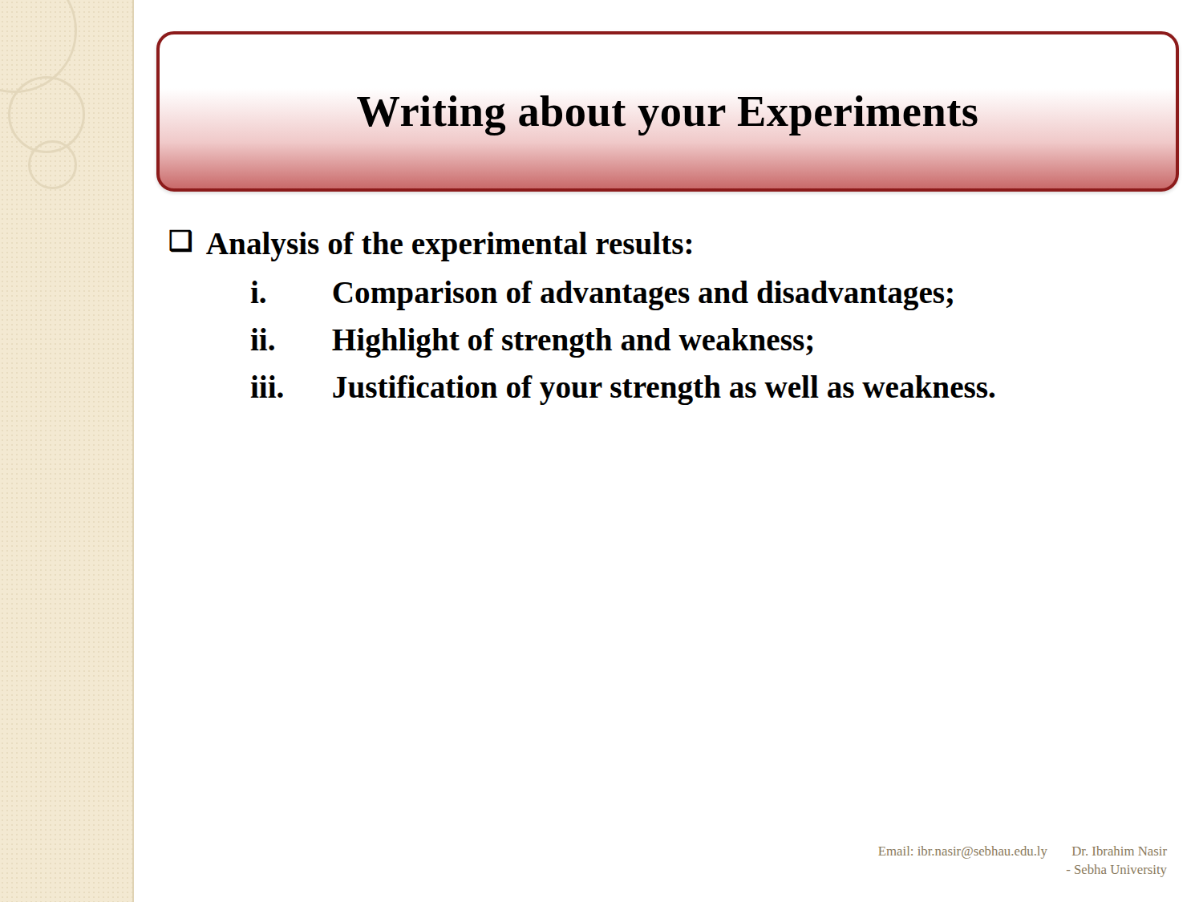Writing about your Experiments
❑ Analysis of the experimental results:
i. Comparison of advantages and disadvantages;
ii. Highlight of strength and weakness;
iii. Justification of your strength as well as weakness.
Email: ibr.nasir@sebhau.edu.ly Dr. Ibrahim Nasir
- Sebha University